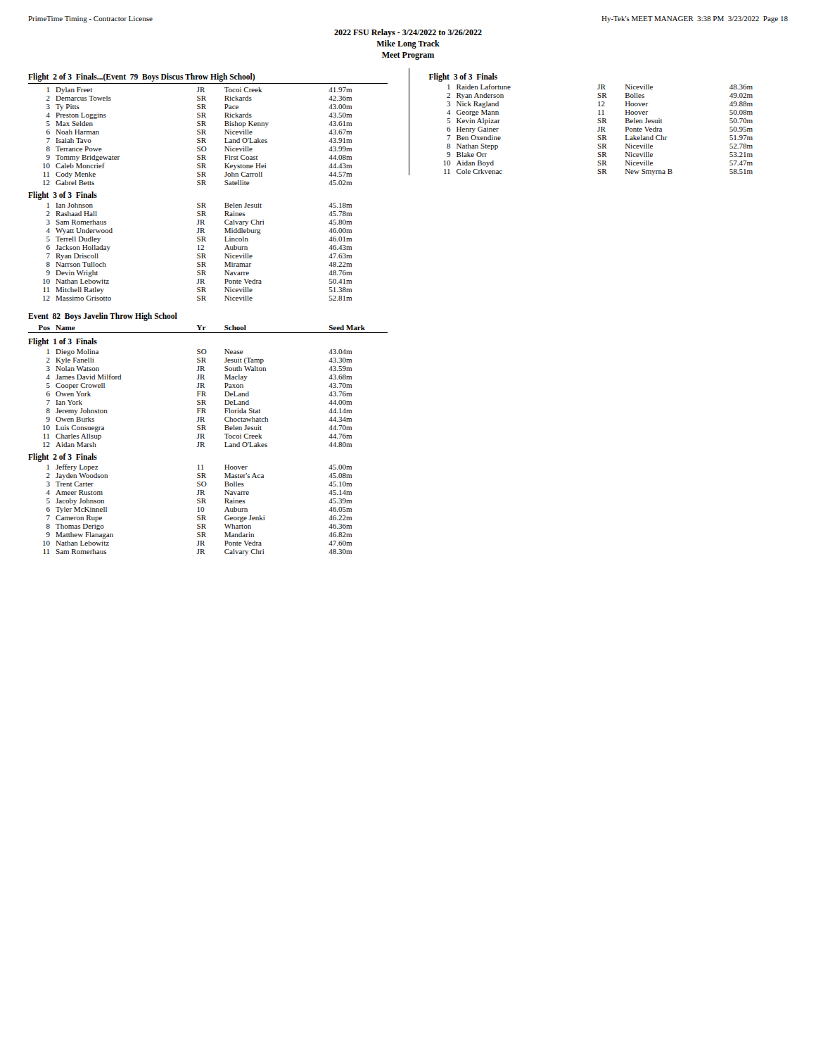PrimeTime Timing - Contractor License
Hy-Tek's MEET MANAGER 3:38 PM 3/23/2022 Page 18
2022 FSU Relays - 3/24/2022 to 3/26/2022
Mike Long Track
Meet Program
Flight 2 of 3 Finals...(Event 79 Boys Discus Throw High School)
| 1 | Dylan Freet | JR | Tocoi Creek | 41.97m |
| 2 | Demarcus Towels | SR | Rickards | 42.36m |
| 3 | Ty Pitts | SR | Pace | 43.00m |
| 4 | Preston Loggins | SR | Rickards | 43.50m |
| 5 | Max Selden | SR | Bishop Kenny | 43.61m |
| 6 | Noah Harman | SR | Niceville | 43.67m |
| 7 | Isaiah Tavo | SR | Land O'Lakes | 43.91m |
| 8 | Terrance Powe | SO | Niceville | 43.99m |
| 9 | Tommy Bridgewater | SR | First Coast | 44.08m |
| 10 | Caleb Moncrief | SR | Keystone Hei | 44.43m |
| 11 | Cody Menke | SR | John Carroll | 44.57m |
| 12 | Gabrel Betts | SR | Satellite | 45.02m |
Flight 3 of 3 Finals
| 1 | Ian Johnson | SR | Belen Jesuit | 45.18m |
| 2 | Rashaad Hall | SR | Raines | 45.78m |
| 3 | Sam Romerhaus | JR | Calvary Chri | 45.80m |
| 4 | Wyatt Underwood | JR | Middleburg | 46.00m |
| 5 | Terrell Dudley | SR | Lincoln | 46.01m |
| 6 | Jackson Holladay | 12 | Auburn | 46.43m |
| 7 | Ryan Driscoll | SR | Niceville | 47.63m |
| 8 | Narrson Tulloch | SR | Miramar | 48.22m |
| 9 | Devin Wright | SR | Navarre | 48.76m |
| 10 | Nathan Lebowitz | JR | Ponte Vedra | 50.41m |
| 11 | Mitchell Ratley | SR | Niceville | 51.38m |
| 12 | Massimo Grisotto | SR | Niceville | 52.81m |
Event 82 Boys Javelin Throw High School
| Pos | Name | Yr | School | Seed Mark |
Flight 1 of 3 Finals
| 1 | Diego Molina | SO | Nease | 43.04m |
| 2 | Kyle Fanelli | SR | Jesuit (Tamp | 43.30m |
| 3 | Nolan Watson | JR | South Walton | 43.59m |
| 4 | James David Milford | JR | Maclay | 43.68m |
| 5 | Cooper Crowell | JR | Paxon | 43.70m |
| 6 | Owen York | FR | DeLand | 43.76m |
| 7 | Ian York | SR | DeLand | 44.00m |
| 8 | Jeremy Johnston | FR | Florida Stat | 44.14m |
| 9 | Owen Burks | JR | Choctawhatch | 44.34m |
| 10 | Luis Consuegra | SR | Belen Jesuit | 44.70m |
| 11 | Charles Allsup | JR | Tocoi Creek | 44.76m |
| 12 | Aidan Marsh | JR | Land O'Lakes | 44.80m |
Flight 2 of 3 Finals
| 1 | Jeffery Lopez | 11 | Hoover | 45.00m |
| 2 | Jayden Woodson | SR | Master's Aca | 45.08m |
| 3 | Trent Carter | SO | Bolles | 45.10m |
| 4 | Ameer Rustom | JR | Navarre | 45.14m |
| 5 | Jacoby Johnson | SR | Raines | 45.39m |
| 6 | Tyler McKinnell | 10 | Auburn | 46.05m |
| 7 | Cameron Rupe | SR | George Jenki | 46.22m |
| 8 | Thomas Derigo | SR | Wharton | 46.36m |
| 9 | Matthew Flanagan | SR | Mandarin | 46.82m |
| 10 | Nathan Lebowitz | JR | Ponte Vedra | 47.60m |
| 11 | Sam Romerhaus | JR | Calvary Chri | 48.30m |
Flight 3 of 3 Finals
| 1 | Raiden Lafortune | JR | Niceville | 48.36m |
| 2 | Ryan Anderson | SR | Bolles | 49.02m |
| 3 | Nick Ragland | 12 | Hoover | 49.88m |
| 4 | George Mann | 11 | Hoover | 50.08m |
| 5 | Kevin Alpizar | SR | Belen Jesuit | 50.70m |
| 6 | Henry Gainer | JR | Ponte Vedra | 50.95m |
| 7 | Ben Oxendine | SR | Lakeland Chr | 51.97m |
| 8 | Nathan Stepp | SR | Niceville | 52.78m |
| 9 | Blake Orr | SR | Niceville | 53.21m |
| 10 | Aidan Boyd | SR | Niceville | 57.47m |
| 11 | Cole Crkvenac | SR | New Smyrna B | 58.51m |